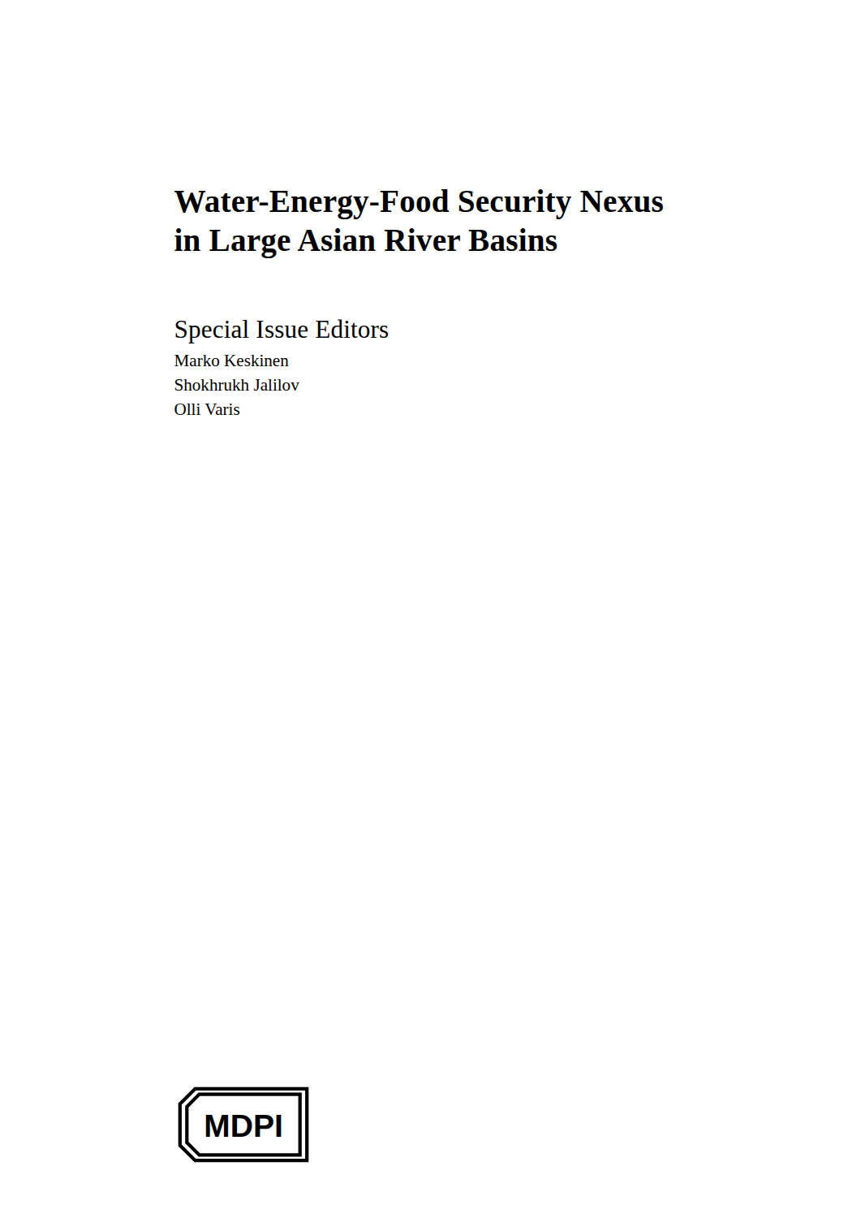Water-Energy-Food Security Nexus in Large Asian River Basins
Special Issue Editors
Marko Keskinen
Shokhrukh Jalilov
Olli Varis
MDPI